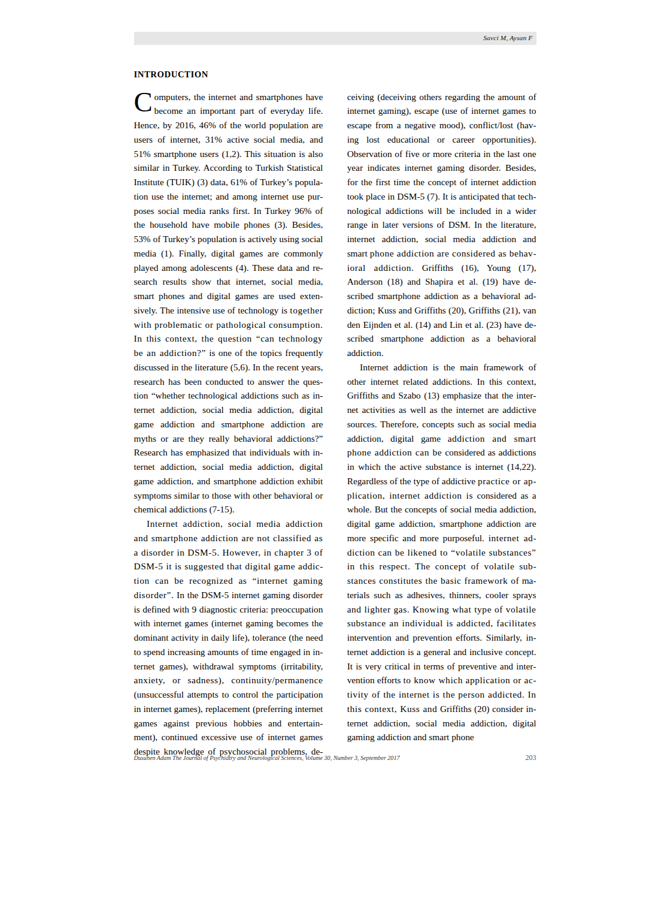Savci M, Aysan F
INTRODUCTION
Computers, the internet and smartphones have become an important part of everyday life. Hence, by 2016, 46% of the world population are users of internet, 31% active social media, and 51% smartphone users (1,2). This situation is also similar in Turkey. According to Turkish Statistical Institute (TUIK) (3) data, 61% of Turkey’s population use the internet; and among internet use purposes social media ranks first. In Turkey 96% of the household have mobile phones (3). Besides, 53% of Turkey’s population is actively using social media (1). Finally, digital games are commonly played among adolescents (4). These data and research results show that internet, social media, smart phones and digital games are used extensively. The intensive use of technology is together with problematic or pathological consumption. In this context, the question “can technology be an addiction?” is one of the topics frequently discussed in the literature (5,6). In the recent years, research has been conducted to answer the question “whether technological addictions such as internet addiction, social media addiction, digital game addiction and smartphone addiction are myths or are they really behavioral addictions?” Research has emphasized that individuals with internet addiction, social media addiction, digital game addiction, and smartphone addiction exhibit symptoms similar to those with other behavioral or chemical addictions (7-15).
Internet addiction, social media addiction and smartphone addiction are not classified as a disorder in DSM-5. However, in chapter 3 of DSM-5 it is suggested that digital game addiction can be recognized as “internet gaming disorder”. In the DSM-5 internet gaming disorder is defined with 9 diagnostic criteria: preoccupation with internet games (internet gaming becomes the dominant activity in daily life), tolerance (the need to spend increasing amounts of time engaged in internet games), withdrawal symptoms (irritability, anxiety, or sadness), continuity/permanence (unsuccessful attempts to control the participation in internet games), replacement (preferring internet games against previous hobbies and entertainment), continued excessive use of internet games despite knowledge of psychosocial problems, deceiving (deceiving others regarding the amount of internet gaming), escape (use of internet games to escape from a negative mood), conflict/lost (having lost educational or career opportunities). Observation of five or more criteria in the last one year indicates internet gaming disorder. Besides, for the first time the concept of internet addiction took place in DSM-5 (7). It is anticipated that technological addictions will be included in a wider range in later versions of DSM. In the literature, internet addiction, social media addiction and smart phone addiction are considered as behavioral addiction. Griffiths (16), Young (17), Anderson (18) and Shapira et al. (19) have described smartphone addiction as a behavioral addiction; Kuss and Griffiths (20), Griffiths (21), van den Eijnden et al. (14) and Lin et al. (23) have described smartphone addiction as a behavioral addiction.
Internet addiction is the main framework of other internet related addictions. In this context, Griffiths and Szabo (13) emphasize that the internet activities as well as the internet are addictive sources. Therefore, concepts such as social media addiction, digital game addiction and smart phone addiction can be considered as addictions in which the active substance is internet (14,22). Regardless of the type of addictive practice or application, internet addiction is considered as a whole. But the concepts of social media addiction, digital game addiction, smartphone addiction are more specific and more purposeful. internet addiction can be likened to “volatile substances” in this respect. The concept of volatile substances constitutes the basic framework of materials such as adhesives, thinners, cooler sprays and lighter gas. Knowing what type of volatile substance an individual is addicted, facilitates intervention and prevention efforts. Similarly, internet addiction is a general and inclusive concept. It is very critical in terms of preventive and intervention efforts to know which application or activity of the internet is the person addicted. In this context, Kuss and Griffiths (20) consider internet addiction, social media addiction, digital gaming addiction and smart phone
Dusunen Adam The Journal of Psychiatry and Neurological Sciences, Volume 30, Number 3, September 2017
203